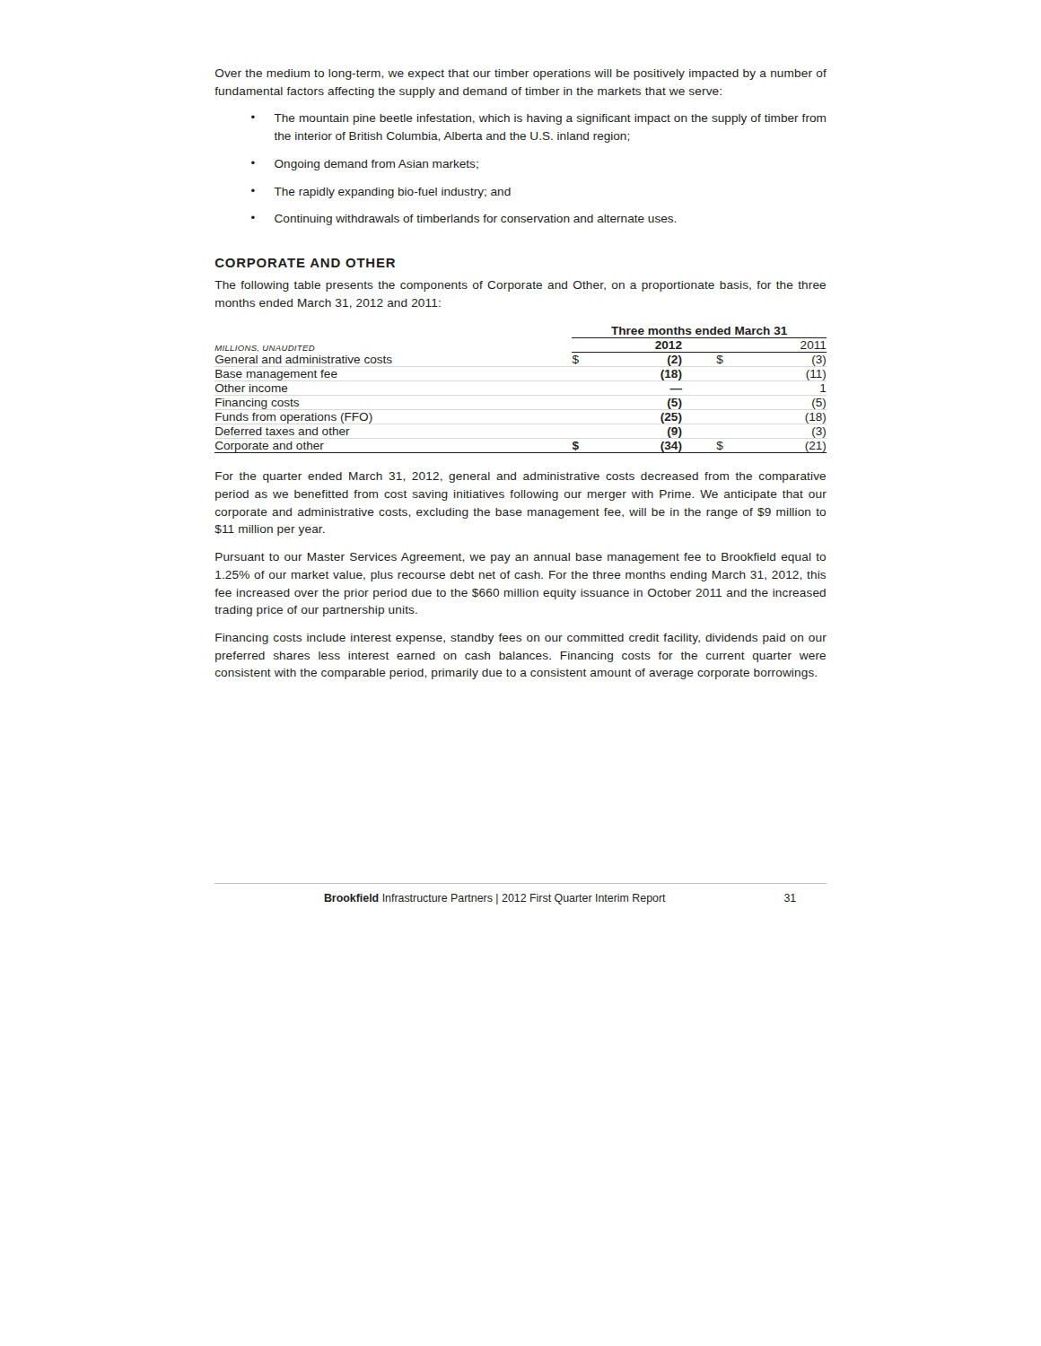Over the medium to long-term, we expect that our timber operations will be positively impacted by a number of fundamental factors affecting the supply and demand of timber in the markets that we serve:
The mountain pine beetle infestation, which is having a significant impact on the supply of timber from the interior of British Columbia, Alberta and the U.S. inland region;
Ongoing demand from Asian markets;
The rapidly expanding bio-fuel industry; and
Continuing withdrawals of timberlands for conservation and alternate uses.
CORPORATE AND OTHER
The following table presents the components of Corporate and Other, on a proportionate basis, for the three months ended March 31, 2012 and 2011:
| | Three months ended March 31 |
| MILLIONS, UNAUDITED | 2012 | 2011 |
| General and administrative costs | $ | (2) | | $ | (3) |
| Base management fee | | (18) | | | (11) |
| Other income | | — | | | 1 |
| Financing costs | | (5) | | | (5) |
| Funds from operations (FFO) | | (25) | | | (18) |
| Deferred taxes and other | | (9) | | | (3) |
| Corporate and other | $ | (34) | | $ | (21) |
For the quarter ended March 31, 2012, general and administrative costs decreased from the comparative period as we benefitted from cost saving initiatives following our merger with Prime. We anticipate that our corporate and administrative costs, excluding the base management fee, will be in the range of $9 million to $11 million per year.
Pursuant to our Master Services Agreement, we pay an annual base management fee to Brookfield equal to 1.25% of our market value, plus recourse debt net of cash. For the three months ending March 31, 2012, this fee increased over the prior period due to the $660 million equity issuance in October 2011 and the increased trading price of our partnership units.
Financing costs include interest expense, standby fees on our committed credit facility, dividends paid on our preferred shares less interest earned on cash balances. Financing costs for the current quarter were consistent with the comparable period, primarily due to a consistent amount of average corporate borrowings.
Brookfield Infrastructure Partners | 2012 First Quarter Interim Report 31